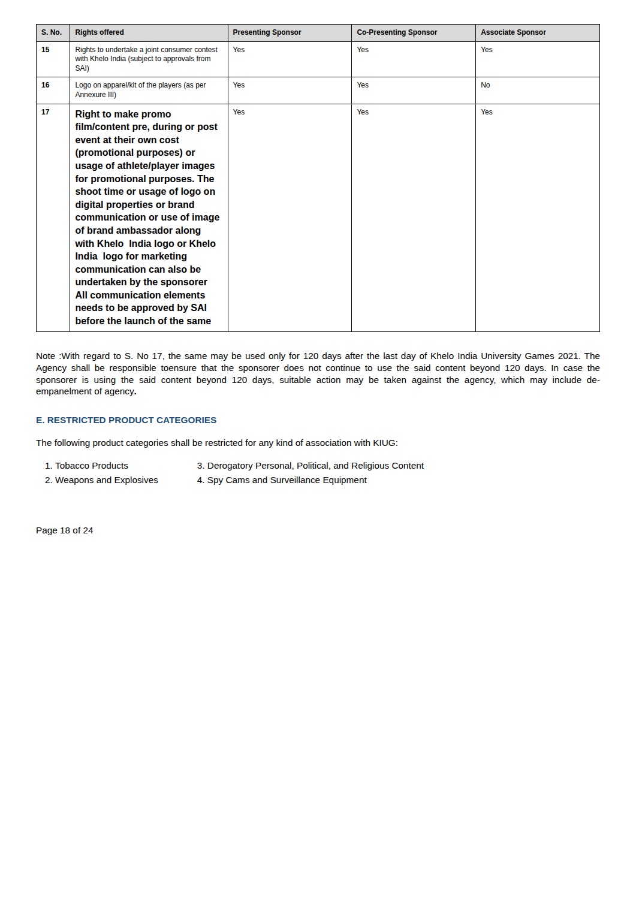| S. No. | Rights offered | Presenting Sponsor | Co-Presenting Sponsor | Associate Sponsor |
| --- | --- | --- | --- | --- |
| 15 | Rights to undertake a joint consumer contest with Khelo India (subject to approvals from SAI) | Yes | Yes | Yes |
| 16 | Logo on apparel/kit of the players (as per Annexure III) | Yes | Yes | No |
| 17 | Right to make promo film/content pre, during or post event at their own cost (promotional purposes) or usage of athlete/player images for promotional purposes. The shoot time or usage of logo on digital properties or brand communication or use of image of brand ambassador along with Khelo India logo or Khelo India logo for marketing communication can also be undertaken by the sponsorer All communication elements needs to be approved by SAI before the launch of the same | Yes | Yes | Yes |
Note :With regard to S. No 17, the same may be used only for 120 days after the last day of Khelo India University Games 2021. The Agency shall be responsible toensure that the sponsorer does not continue to use the said content beyond 120 days. In case the sponsorer is using the said content beyond 120 days, suitable action may be taken against the agency, which may include de-empanelment of agency.
E. RESTRICTED PRODUCT CATEGORIES
The following product categories shall be restricted for any kind of association with KIUG:
Tobacco Products
Weapons and Explosives
Derogatory Personal, Political, and Religious Content
Spy Cams and Surveillance Equipment
Page 18 of 24